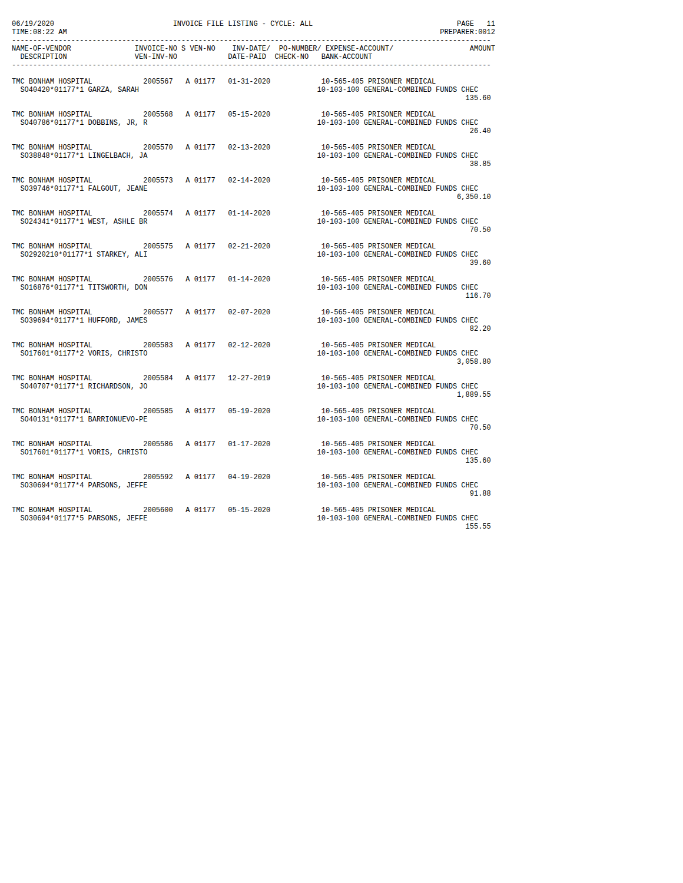06/19/2020 INVOICE FILE LISTING - CYCLE: ALL PAGE 11 TIME:08:22 AM PREPARER:0012 ----------------------------------------------------------------------------------------------------------------- NAME-OF-VENDOR INVOICE-NO S VEN-NO INV-DATE/ PO-NUMBER/ EXPENSE-ACCOUNT/ AMOUNT DESCRIPTION VEN-INV-NO DATE-PAID CHECK-NO BANK-ACCOUNT ----------------------------------------------------------------------------------------------------------------- TMC BONHAM HOSPITAL 2005567 A 01177 01-31-2020 10-565-405 PRISONER MEDICAL SO40420*01177*1 GARZA, SARAH 10-103-100 GENERAL-COMBINED FUNDS CHEC 135.60 TMC BONHAM HOSPITAL 2005568 A 01177 05-15-2020 10-565-405 PRISONER MEDICAL SO40786*01177*1 DOBBINS, JR, R 10-103-100 GENERAL-COMBINED FUNDS CHEC 26.40 TMC BONHAM HOSPITAL 2005570 A 01177 02-13-2020 10-565-405 PRISONER MEDICAL SO38848*01177*1 LINGELBACH, JA 10-103-100 GENERAL-COMBINED FUNDS CHEC 38.85 TMC BONHAM HOSPITAL 2005573 A 01177 02-14-2020 10-565-405 PRISONER MEDICAL SO39746*01177*1 FALGOUT, JEANE 10-103-100 GENERAL-COMBINED FUNDS CHEC 6,350.10 TMC BONHAM HOSPITAL 2005574 A 01177 01-14-2020 10-565-405 PRISONER MEDICAL SO24341*01177*1 WEST, ASHLE BR 10-103-100 GENERAL-COMBINED FUNDS CHEC 70.50 TMC BONHAM HOSPITAL 2005575 A 01177 02-21-2020 10-565-405 PRISONER MEDICAL SO2920210*01177*1 STARKEY, ALI 10-103-100 GENERAL-COMBINED FUNDS CHEC 39.60 TMC BONHAM HOSPITAL 2005576 A 01177 01-14-2020 10-565-405 PRISONER MEDICAL SO16876*01177*1 TITSWORTH, DON 10-103-100 GENERAL-COMBINED FUNDS CHEC 116.70 TMC BONHAM HOSPITAL 2005577 A 01177 02-07-2020 10-565-405 PRISONER MEDICAL SO39694*01177*1 HUFFORD, JAMES 10-103-100 GENERAL-COMBINED FUNDS CHEC 82.20 TMC BONHAM HOSPITAL 2005583 A 01177 02-12-2020 10-565-405 PRISONER MEDICAL SO17601*01177*2 VORIS, CHRISTO 10-103-100 GENERAL-COMBINED FUNDS CHEC 3,058.80 TMC BONHAM HOSPITAL 2005584 A 01177 12-27-2019 10-565-405 PRISONER MEDICAL SO40707*01177*1 RICHARDSON, JO 10-103-100 GENERAL-COMBINED FUNDS CHEC 1,889.55 TMC BONHAM HOSPITAL 2005585 A 01177 05-19-2020 10-565-405 PRISONER MEDICAL SO40131*01177*1 BARRIONUEVO-PE 10-103-100 GENERAL-COMBINED FUNDS CHEC 70.50 TMC BONHAM HOSPITAL 2005586 A 01177 01-17-2020 10-565-405 PRISONER MEDICAL SO17601*01177*1 VORIS, CHRISTO 10-103-100 GENERAL-COMBINED FUNDS CHEC 135.60 TMC BONHAM HOSPITAL 2005592 A 01177 04-19-2020 10-565-405 PRISONER MEDICAL SO30694*01177*4 PARSONS, JEFFE 10-103-100 GENERAL-COMBINED FUNDS CHEC 91.88 TMC BONHAM HOSPITAL 2005600 A 01177 05-15-2020 10-565-405 PRISONER MEDICAL SO30694*01177*5 PARSONS, JEFFE 10-103-100 GENERAL-COMBINED FUNDS CHEC 155.55